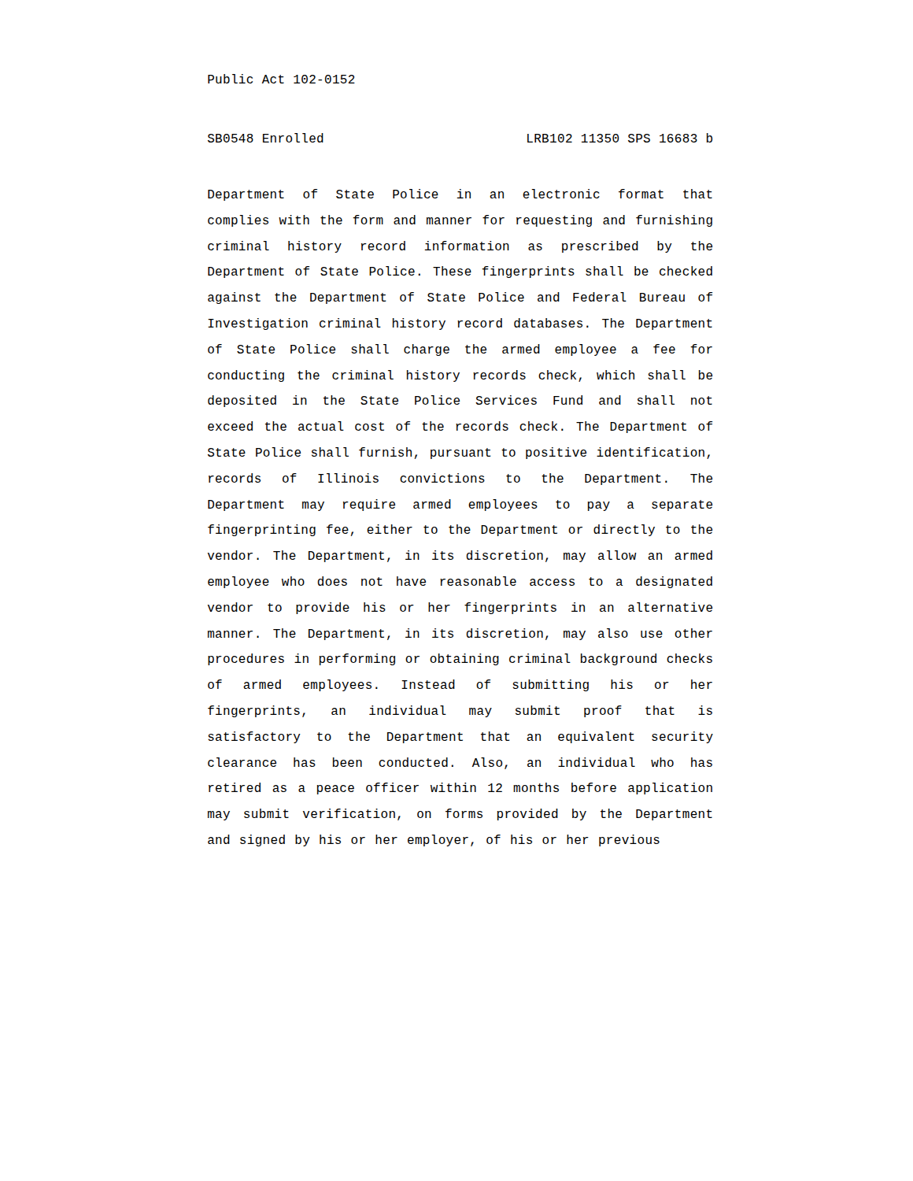Public Act 102-0152
SB0548 Enrolled LRB102 11350 SPS 16683 b
Department of State Police in an electronic format that complies with the form and manner for requesting and furnishing criminal history record information as prescribed by the Department of State Police. These fingerprints shall be checked against the Department of State Police and Federal Bureau of Investigation criminal history record databases. The Department of State Police shall charge the armed employee a fee for conducting the criminal history records check, which shall be deposited in the State Police Services Fund and shall not exceed the actual cost of the records check. The Department of State Police shall furnish, pursuant to positive identification, records of Illinois convictions to the Department. The Department may require armed employees to pay a separate fingerprinting fee, either to the Department or directly to the vendor. The Department, in its discretion, may allow an armed employee who does not have reasonable access to a designated vendor to provide his or her fingerprints in an alternative manner. The Department, in its discretion, may also use other procedures in performing or obtaining criminal background checks of armed employees. Instead of submitting his or her fingerprints, an individual may submit proof that is satisfactory to the Department that an equivalent security clearance has been conducted. Also, an individual who has retired as a peace officer within 12 months before application may submit verification, on forms provided by the Department and signed by his or her employer, of his or her previous